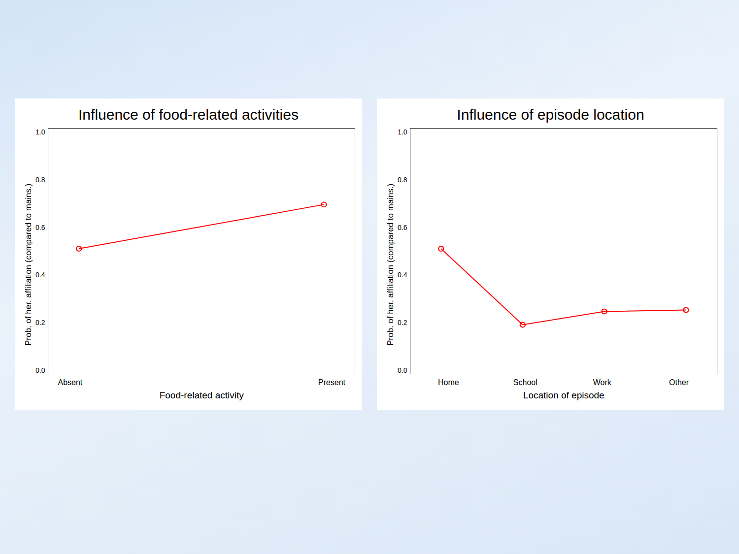Influence of food-related activities
Prob. of her. affiliation (compared to mains.)
1.0 0.8 0.6 0.4 0.2 0.0
Absent Present
Food-related activity
Influence of episode location
Prob. of her. affiliation (compared to mains.)
1.0 0.8 0.6 0.4 0.2 0.0
Home School Work Other
Location of episode